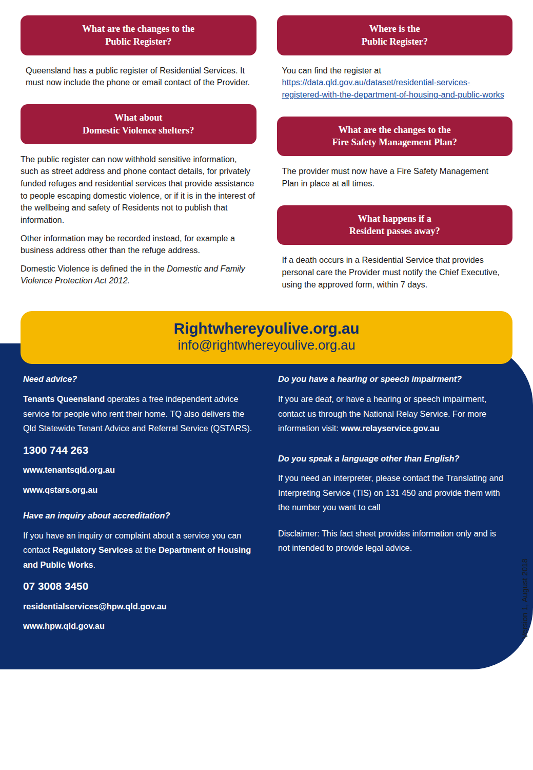What are the changes to the
Public Register?
Queensland has a public register of Residential Services. It must now include the phone or email contact of the Provider.
What about
Domestic Violence shelters?
The public register can now withhold sensitive information, such as street address and phone contact details, for privately funded refuges and residential services that provide assistance to people escaping domestic violence, or if it is in the interest of the wellbeing and safety of Residents not to publish that information.
Other information may be recorded instead, for example a business address other than the refuge address.
Domestic Violence is defined the in the Domestic and Family Violence Protection Act 2012.
Where is the
Public Register?
You can find the register at https://data.qld.gov.au/dataset/residential-services-registered-with-the-department-of-housing-and-public-works
What are the changes to the
Fire Safety Management Plan?
The provider must now have a Fire Safety Management Plan in place at all times.
What happens if a
Resident passes away?
If a death occurs in a Residential Service that provides personal care the Provider must notify the Chief Executive, using the approved form, within 7 days.
Rightwhereyoulive.org.au
info@rightwhereyoulive.org.au
Need advice?
Tenants Queensland operates a free independent advice service for people who rent their home. TQ also delivers the Qld Statewide Tenant Advice and Referral Service (QSTARS).
1300 744 263
www.tenantsqld.org.au
www.qstars.org.au
Have an inquiry about accreditation?
If you have an inquiry or complaint about a service you can contact Regulatory Services at the Department of Housing and Public Works.
07 3008 3450
residentialservices@hpw.qld.gov.au
www.hpw.qld.gov.au
Do you have a hearing or speech impairment?
If you are deaf, or have a hearing or speech impairment, contact us through the National Relay Service. For more information visit: www.relayservice.gov.au
Do you speak a language other than English?
If you need an interpreter, please contact the Translating and Interpreting Service (TIS) on 131 450 and provide them with the number you want to call
Disclaimer: This fact sheet provides information only and is not intended to provide legal advice.
Version 1, August 2018